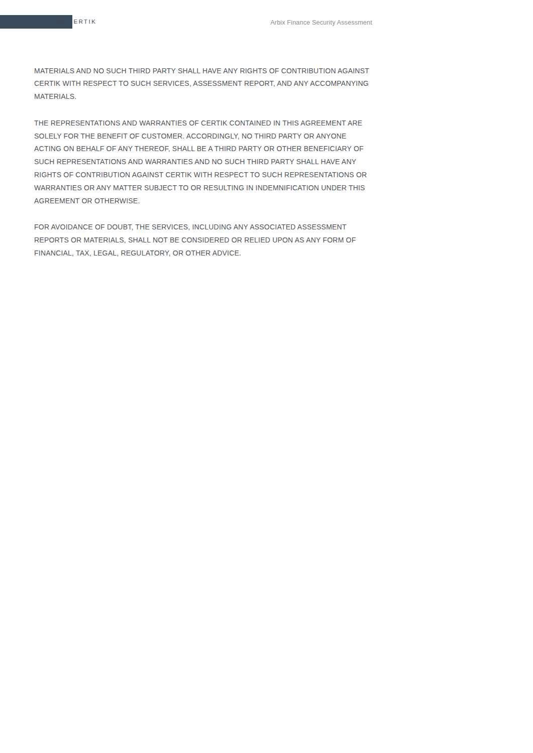Certik
Arbix Finance Security Assessment
MATERIALS AND NO SUCH THIRD PARTY SHALL HAVE ANY RIGHTS OF CONTRIBUTION AGAINST CERTIK WITH RESPECT TO SUCH SERVICES, ASSESSMENT REPORT, AND ANY ACCOMPANYING MATERIALS.
THE REPRESENTATIONS AND WARRANTIES OF CERTIK CONTAINED IN THIS AGREEMENT ARE SOLELY FOR THE BENEFIT OF CUSTOMER. ACCORDINGLY, NO THIRD PARTY OR ANYONE ACTING ON BEHALF OF ANY THEREOF, SHALL BE A THIRD PARTY OR OTHER BENEFICIARY OF SUCH REPRESENTATIONS AND WARRANTIES AND NO SUCH THIRD PARTY SHALL HAVE ANY RIGHTS OF CONTRIBUTION AGAINST CERTIK WITH RESPECT TO SUCH REPRESENTATIONS OR WARRANTIES OR ANY MATTER SUBJECT TO OR RESULTING IN INDEMNIFICATION UNDER THIS AGREEMENT OR OTHERWISE.
FOR AVOIDANCE OF DOUBT, THE SERVICES, INCLUDING ANY ASSOCIATED ASSESSMENT REPORTS OR MATERIALS, SHALL NOT BE CONSIDERED OR RELIED UPON AS ANY FORM OF FINANCIAL, TAX, LEGAL, REGULATORY, OR OTHER ADVICE.